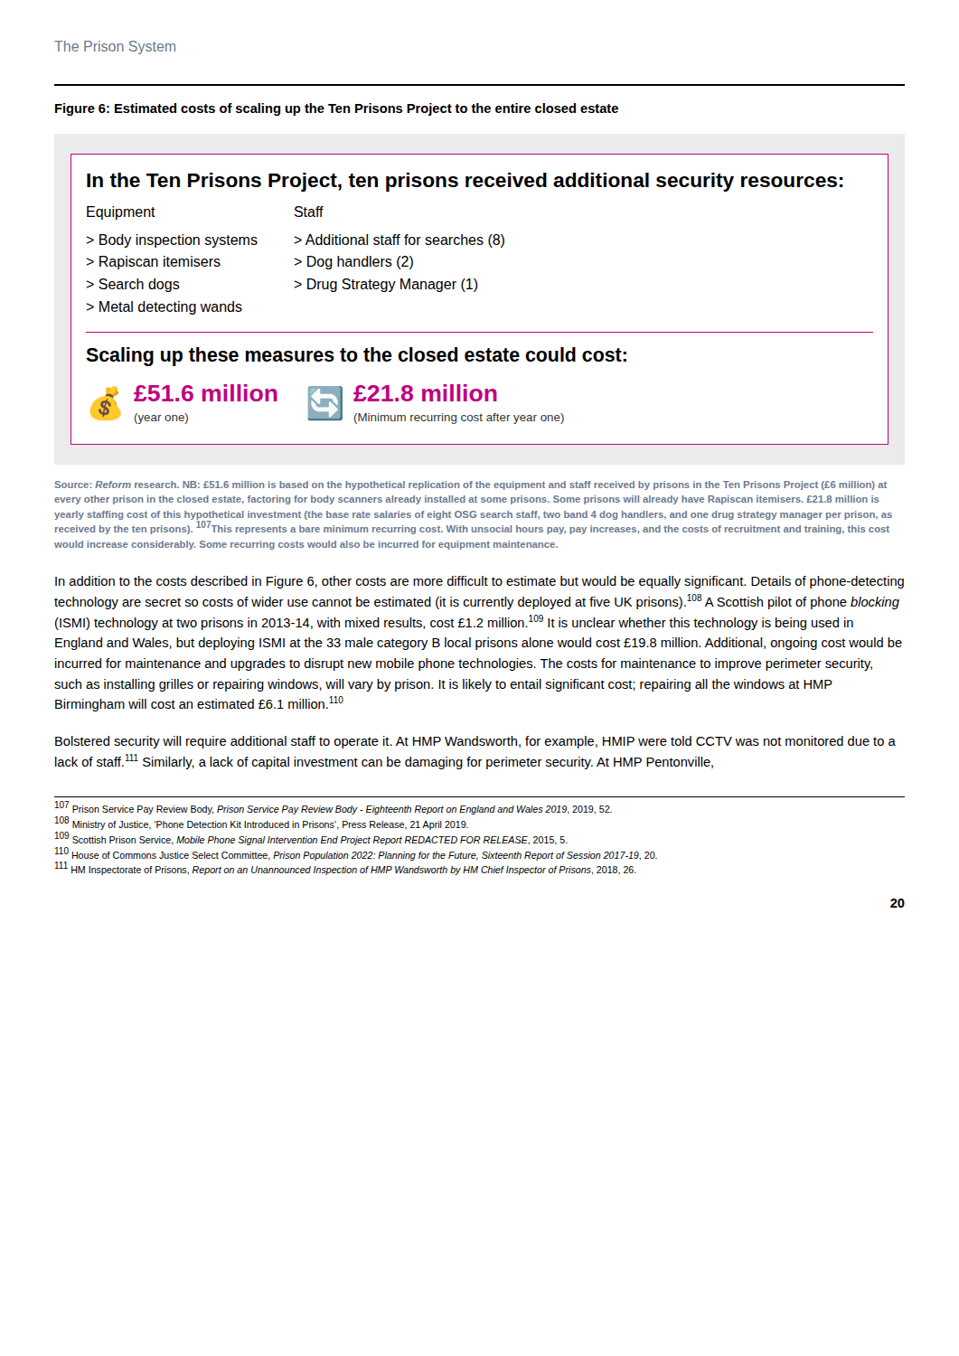The Prison System
Figure 6: Estimated costs of scaling up the Ten Prisons Project to the entire closed estate
In the Ten Prisons Project, ten prisons received additional security resources:
Equipment
Body inspection systems
Rapiscan itemisers
Search dogs
Metal detecting wands
Staff
Additional staff for searches (8)
Dog handlers (2)
Drug Strategy Manager (1)
Scaling up these measures to the closed estate could cost:
💰 £51.6 million
(year one)
🔄 £21.8 million
(Minimum recurring cost after year one)
Source: Reform research. NB: £51.6 million is based on the hypothetical replication of the equipment and staff received by prisons in the Ten Prisons Project (£6 million) at every other prison in the closed estate, factoring for body scanners already installed at some prisons. Some prisons will already have Rapiscan itemisers. £21.8 million is yearly staffing cost of this hypothetical investment (the base rate salaries of eight OSG search staff, two band 4 dog handlers, and one drug strategy manager per prison, as received by the ten prisons). 107This represents a bare minimum recurring cost. With unsocial hours pay, pay increases, and the costs of recruitment and training, this cost would increase considerably. Some recurring costs would also be incurred for equipment maintenance.
In addition to the costs described in Figure 6, other costs are more difficult to estimate but would be equally significant. Details of phone-detecting technology are secret so costs of wider use cannot be estimated (it is currently deployed at five UK prisons).108 A Scottish pilot of phone blocking (ISMI) technology at two prisons in 2013-14, with mixed results, cost £1.2 million.109 It is unclear whether this technology is being used in England and Wales, but deploying ISMI at the 33 male category B local prisons alone would cost £19.8 million. Additional, ongoing cost would be incurred for maintenance and upgrades to disrupt new mobile phone technologies. The costs for maintenance to improve perimeter security, such as installing grilles or repairing windows, will vary by prison. It is likely to entail significant cost; repairing all the windows at HMP Birmingham will cost an estimated £6.1 million.110
Bolstered security will require additional staff to operate it. At HMP Wandsworth, for example, HMIP were told CCTV was not monitored due to a lack of staff.111 Similarly, a lack of capital investment can be damaging for perimeter security. At HMP Pentonville,
107 Prison Service Pay Review Body, Prison Service Pay Review Body - Eighteenth Report on England and Wales 2019, 2019, 52.
108 Ministry of Justice, ‘Phone Detection Kit Introduced in Prisons’, Press Release, 21 April 2019.
109 Scottish Prison Service, Mobile Phone Signal Intervention End Project Report REDACTED FOR RELEASE, 2015, 5.
110 House of Commons Justice Select Committee, Prison Population 2022: Planning for the Future, Sixteenth Report of Session 2017-19, 20.
111 HM Inspectorate of Prisons, Report on an Unannounced Inspection of HMP Wandsworth by HM Chief Inspector of Prisons, 2018, 26.
20